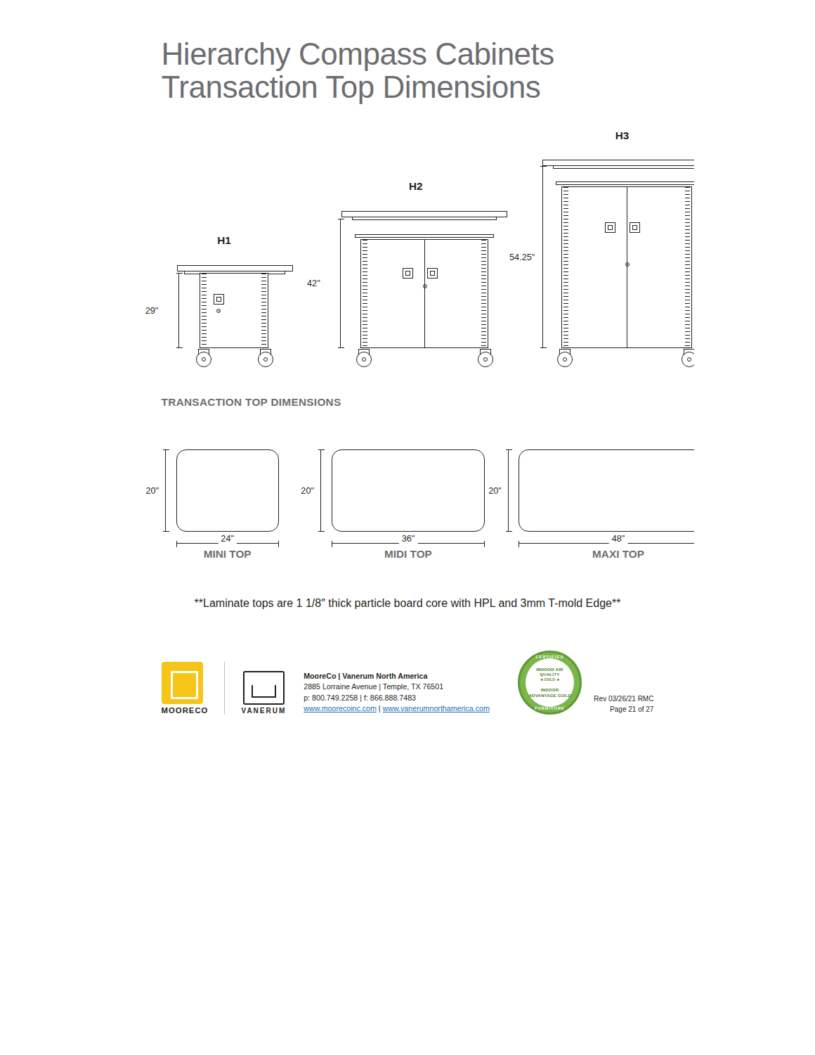Hierarchy Compass Cabinets
Transaction Top Dimensions
H1
29"
H2
42"
H3
54.25"
TRANSACTION TOP DIMENSIONS
20"
24"
MINI TOP
20"
36"
MIDI TOP
20"
48"
MAXI TOP
**Laminate tops are 1 1/8″ thick particle board core with HPL and 3mm T-mold Edge**
MOORECO
VANERUM
MooreCo | Vanerum North America
2885 Lorraine Avenue | Temple, TX 76501
p: 800.749.2258 | f: 866.888.7483
www.moorecoinc.com | www.vanerumnorthamerica.com
CERTIFIED FURNITURE
INDOOR AIR QUALITY
★ GOLD ★
INDOOR ADVANTAGE GOLD
Rev 03/26/21 RMC
Page 21 of 27